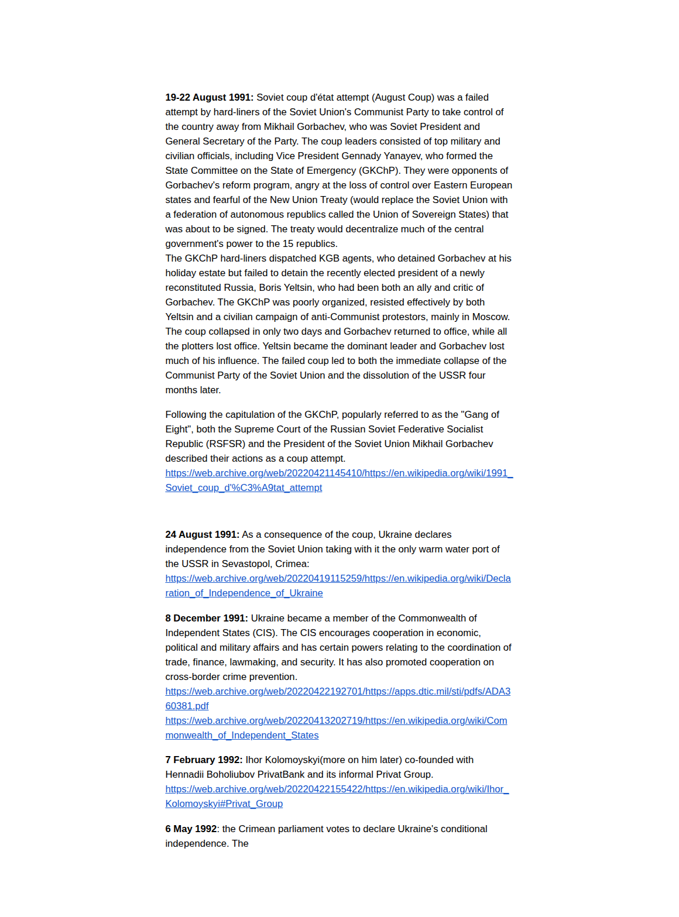19-22 August 1991: Soviet coup d'état attempt (August Coup) was a failed attempt by hard-liners of the Soviet Union's Communist Party to take control of the country away from Mikhail Gorbachev, who was Soviet President and General Secretary of the Party. The coup leaders consisted of top military and civilian officials, including Vice President Gennady Yanayev, who formed the State Committee on the State of Emergency (GKChP). They were opponents of Gorbachev's reform program, angry at the loss of control over Eastern European states and fearful of the New Union Treaty (would replace the Soviet Union with a federation of autonomous republics called the Union of Sovereign States) that was about to be signed. The treaty would decentralize much of the central government's power to the 15 republics.
The GKChP hard-liners dispatched KGB agents, who detained Gorbachev at his holiday estate but failed to detain the recently elected president of a newly reconstituted Russia, Boris Yeltsin, who had been both an ally and critic of Gorbachev. The GKChP was poorly organized, resisted effectively by both Yeltsin and a civilian campaign of anti-Communist protestors, mainly in Moscow. The coup collapsed in only two days and Gorbachev returned to office, while all the plotters lost office. Yeltsin became the dominant leader and Gorbachev lost much of his influence. The failed coup led to both the immediate collapse of the Communist Party of the Soviet Union and the dissolution of the USSR four months later.
Following the capitulation of the GKChP, popularly referred to as the "Gang of Eight", both the Supreme Court of the Russian Soviet Federative Socialist Republic (RSFSR) and the President of the Soviet Union Mikhail Gorbachev described their actions as a coup attempt.
https://web.archive.org/web/20220421145410/https://en.wikipedia.org/wiki/1991_Soviet_coup_d'%C3%A9tat_attempt
24 August 1991: As a consequence of the coup, Ukraine declares independence from the Soviet Union taking with it the only warm water port of the USSR in Sevastopol, Crimea:
https://web.archive.org/web/20220419115259/https://en.wikipedia.org/wiki/Declaration_of_Independence_of_Ukraine
8 December 1991: Ukraine became a member of the Commonwealth of Independent States (CIS). The CIS encourages cooperation in economic, political and military affairs and has certain powers relating to the coordination of trade, finance, lawmaking, and security. It has also promoted cooperation on cross-border crime prevention.
https://web.archive.org/web/20220422192701/https://apps.dtic.mil/sti/pdfs/ADA360381.pdf
https://web.archive.org/web/20220413202719/https://en.wikipedia.org/wiki/Commonwealth_of_Independent_States
7 February 1992: Ihor Kolomoyskyi(more on him later) co-founded with Hennadii Boholiubov PrivatBank and its informal Privat Group.
https://web.archive.org/web/20220422155422/https://en.wikipedia.org/wiki/Ihor_Kolomoyskyi#Privat_Group
6 May 1992: the Crimean parliament votes to declare Ukraine's conditional independence. The